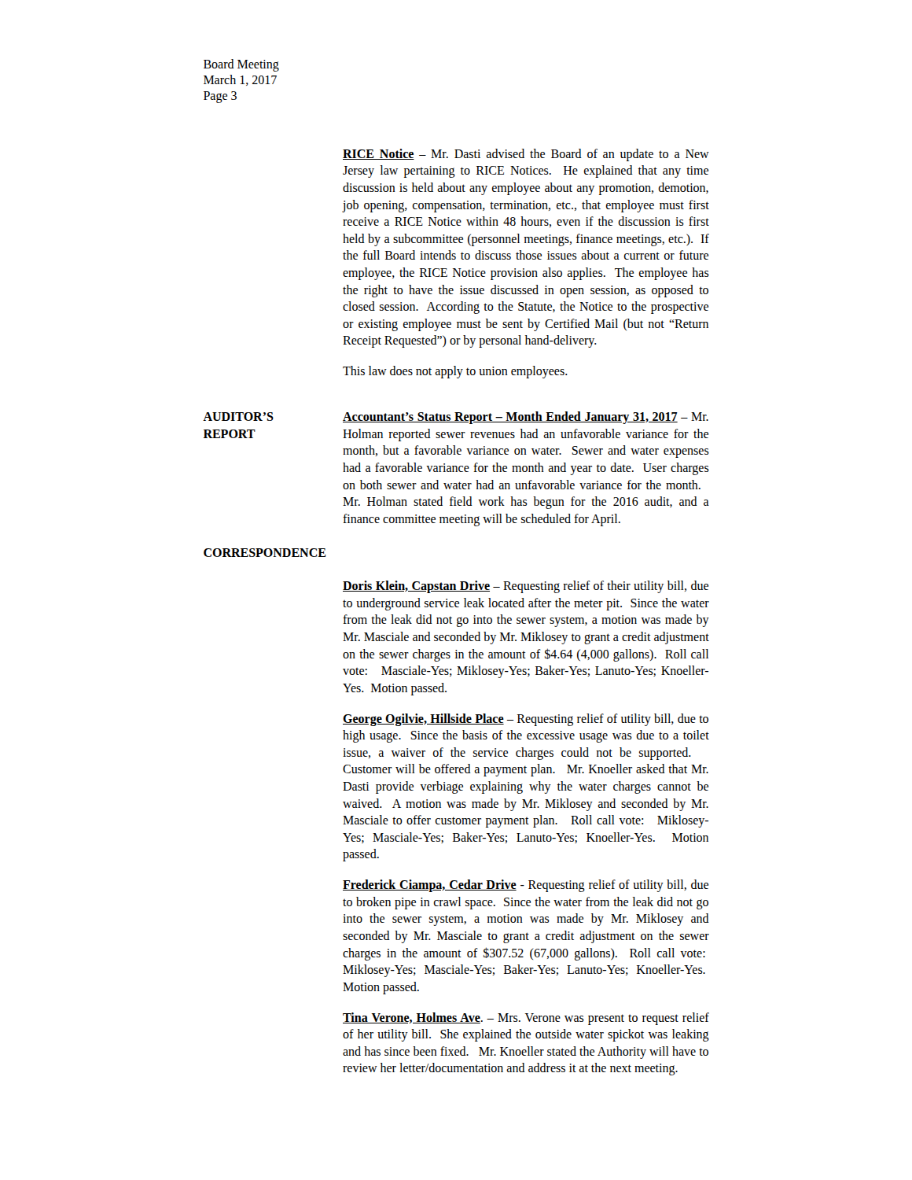Board Meeting
March 1, 2017
Page 3
RICE Notice – Mr. Dasti advised the Board of an update to a New Jersey law pertaining to RICE Notices. He explained that any time discussion is held about any employee about any promotion, demotion, job opening, compensation, termination, etc., that employee must first receive a RICE Notice within 48 hours, even if the discussion is first held by a subcommittee (personnel meetings, finance meetings, etc.). If the full Board intends to discuss those issues about a current or future employee, the RICE Notice provision also applies. The employee has the right to have the issue discussed in open session, as opposed to closed session. According to the Statute, the Notice to the prospective or existing employee must be sent by Certified Mail (but not “Return Receipt Requested”) or by personal hand-delivery.
This law does not apply to union employees.
AUDITOR’S
REPORT
Accountant’s Status Report – Month Ended January 31, 2017 – Mr. Holman reported sewer revenues had an unfavorable variance for the month, but a favorable variance on water. Sewer and water expenses had a favorable variance for the month and year to date. User charges on both sewer and water had an unfavorable variance for the month. Mr. Holman stated field work has begun for the 2016 audit, and a finance committee meeting will be scheduled for April.
CORRESPONDENCE
Doris Klein, Capstan Drive – Requesting relief of their utility bill, due to underground service leak located after the meter pit. Since the water from the leak did not go into the sewer system, a motion was made by Mr. Masciale and seconded by Mr. Miklosey to grant a credit adjustment on the sewer charges in the amount of $4.64 (4,000 gallons). Roll call vote: Masciale-Yes; Miklosey-Yes; Baker-Yes; Lanuto-Yes; Knoeller-Yes. Motion passed.
George Ogilvie, Hillside Place – Requesting relief of utility bill, due to high usage. Since the basis of the excessive usage was due to a toilet issue, a waiver of the service charges could not be supported. Customer will be offered a payment plan. Mr. Knoeller asked that Mr. Dasti provide verbiage explaining why the water charges cannot be waived. A motion was made by Mr. Miklosey and seconded by Mr. Masciale to offer customer payment plan. Roll call vote: Miklosey-Yes; Masciale-Yes; Baker-Yes; Lanuto-Yes; Knoeller-Yes. Motion passed.
Frederick Ciampa, Cedar Drive - Requesting relief of utility bill, due to broken pipe in crawl space. Since the water from the leak did not go into the sewer system, a motion was made by Mr. Miklosey and seconded by Mr. Masciale to grant a credit adjustment on the sewer charges in the amount of $307.52 (67,000 gallons). Roll call vote: Miklosey-Yes; Masciale-Yes; Baker-Yes; Lanuto-Yes; Knoeller-Yes. Motion passed.
Tina Verone, Holmes Ave. – Mrs. Verone was present to request relief of her utility bill. She explained the outside water spickot was leaking and has since been fixed. Mr. Knoeller stated the Authority will have to review her letter/documentation and address it at the next meeting.